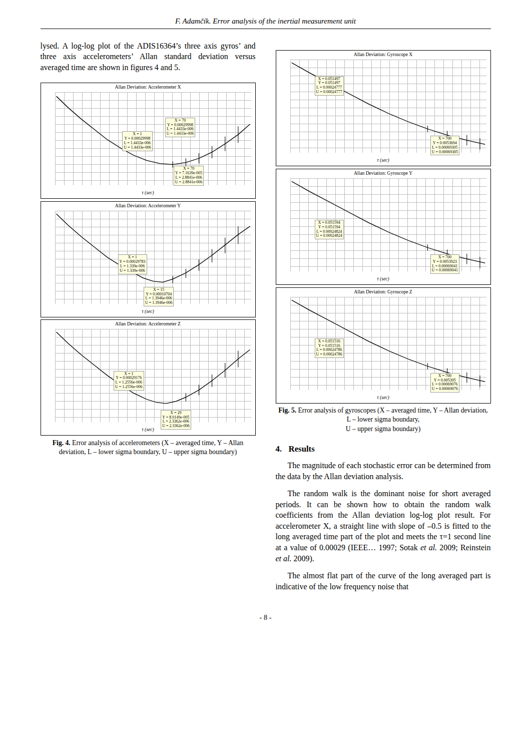F. Adamčík. Error analysis of the inertial measurement unit
lysed. A log-log plot of the ADIS16364’s three axis gyros’ and three axis accelerometers’ Allan standard deviation versus averaged time are shown in figures 4 and 5.
Allan Deviation: Accelerometer X
X = 1
Y = 0.00029998
L = 1.4433e-006
U = 1.4433e-006
X = 70
Y = 0.00029998
L = 1.4433e-006
U = 1.4433e-006
X = 70
Y = 7.1639e-005
L = 2.8841e-006
U = 2.8841e-006
τ (sec)
Allan Deviation: Accelerometer Y
X = 1
Y = 0.00029783
L = 1.339e-006
U = 1.339e-006
X = 15
Y = 0.00010704
L = 1.3946e-006
U = 1.3946e-006
τ (sec)
Allan Deviation: Accelerometer Z
X = 1
Y = 0.00029176
L = 1.2556e-006
U = 1.2556e-006
X = 29
Y = 8.0149e-005
L = 2.3362e-006
U = 2.3362e-006
τ (sec)
Fig. 4. Error analysis of accelerometers (X – averaged time, Y – Allan deviation, L – lower sigma boundary, U – upper sigma boundary)
Allan Deviation: Gyroscope X
X = 0.051497
Y = 0.051497
L = 0.00024777
U = 0.00024777
X = 700
Y = 0.0053694
L = 0.00069305
U = 0.00069305
τ (sec)
Allan Deviation: Gyroscope Y
X = 0.051594
Y = 0.051594
L = 0.00024824
U = 0.00024824
X = 700
Y = 0.0053923
L = 0.00069041
U = 0.00069041
τ (sec)
Allan Deviation: Gyroscope Z
X = 0.051516
Y = 0.051516
L = 0.00024786
U = 0.00024786
X = 700
Y = 0.005395
L = 0.00069076
U = 0.00069076
τ (sec)
Fig. 5. Error analysis of gyroscopes (X – averaged time, Y – Allan deviation, L – lower sigma boundary,
U – upper sigma boundary)
4. Results
The magnitude of each stochastic error can be determined from the data by the Allan deviation analysis.
The random walk is the dominant noise for short averaged periods. It can be shown how to obtain the random walk coefficients from the Allan deviation log-log plot result. For accelerometer X, a straight line with slope of –0.5 is fitted to the long averaged time part of the plot and meets the τ=1 second line at a value of 0.00029 (IEEE… 1997; Sotak et al. 2009; Reinstein et al. 2009).
The almost flat part of the curve of the long averaged part is indicative of the low frequency noise that
- 8 -